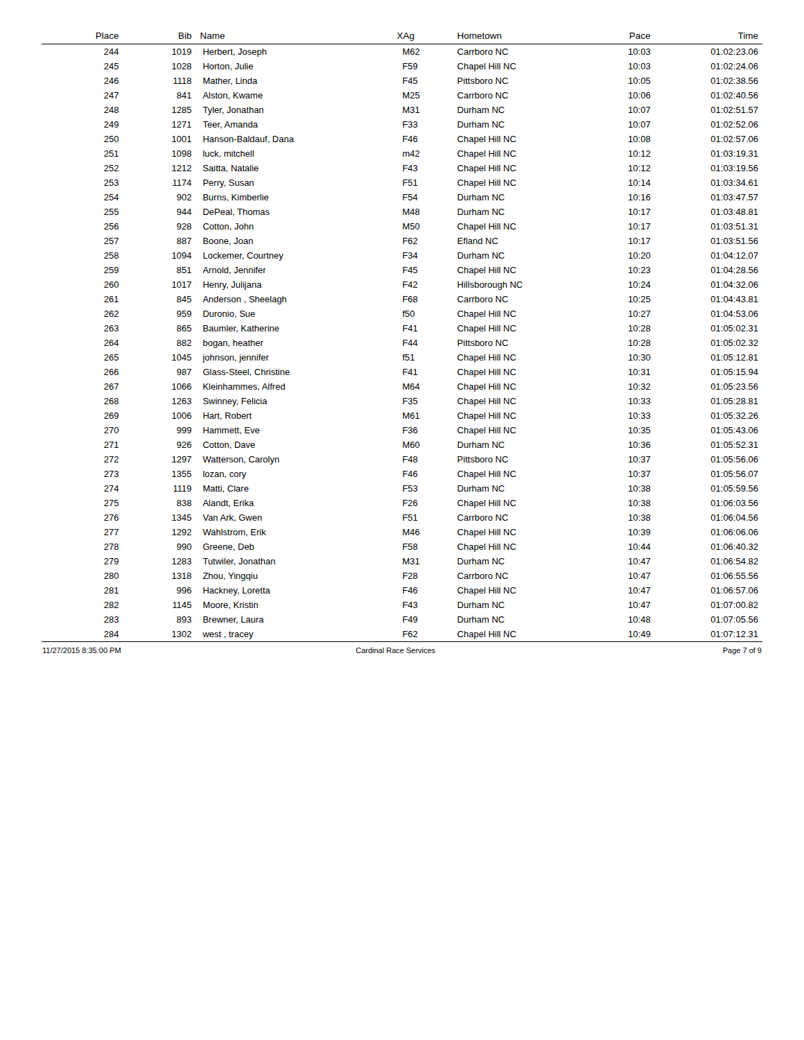| Place | Bib | Name | XAg | Hometown | Pace | Time |
| --- | --- | --- | --- | --- | --- | --- |
| 244 | 1019 | Herbert, Joseph | M62 | Carrboro NC | 10:03 | 01:02:23.06 |
| 245 | 1028 | Horton, Julie | F59 | Chapel Hill NC | 10:03 | 01:02:24.06 |
| 246 | 1118 | Mather, Linda | F45 | Pittsboro NC | 10:05 | 01:02:38.56 |
| 247 | 841 | Alston, Kwame | M25 | Carrboro NC | 10:06 | 01:02:40.56 |
| 248 | 1285 | Tyler, Jonathan | M31 | Durham NC | 10:07 | 01:02:51.57 |
| 249 | 1271 | Teer, Amanda | F33 | Durham NC | 10:07 | 01:02:52.06 |
| 250 | 1001 | Hanson-Baldauf, Dana | F46 | Chapel Hill NC | 10:08 | 01:02:57.06 |
| 251 | 1098 | luck, mitchell | m42 | Chapel Hill NC | 10:12 | 01:03:19.31 |
| 252 | 1212 | Saitta, Natalie | F43 | Chapel Hill NC | 10:12 | 01:03:19.56 |
| 253 | 1174 | Perry, Susan | F51 | Chapel Hill NC | 10:14 | 01:03:34.61 |
| 254 | 902 | Burns, Kimberlie | F54 | Durham NC | 10:16 | 01:03:47.57 |
| 255 | 944 | DePeal, Thomas | M48 | Durham NC | 10:17 | 01:03:48.81 |
| 256 | 928 | Cotton, John | M50 | Chapel Hill NC | 10:17 | 01:03:51.31 |
| 257 | 887 | Boone, Joan | F62 | Efland NC | 10:17 | 01:03:51.56 |
| 258 | 1094 | Lockemer, Courtney | F34 | Durham NC | 10:20 | 01:04:12.07 |
| 259 | 851 | Arnold, Jennifer | F45 | Chapel Hill NC | 10:23 | 01:04:28.56 |
| 260 | 1017 | Henry, Julijana | F42 | Hillsborough NC | 10:24 | 01:04:32.06 |
| 261 | 845 | Anderson , Sheelagh | F68 | Carrboro NC | 10:25 | 01:04:43.81 |
| 262 | 959 | Duronio, Sue | f50 | Chapel Hill NC | 10:27 | 01:04:53.06 |
| 263 | 865 | Baumler, Katherine | F41 | Chapel Hill NC | 10:28 | 01:05:02.31 |
| 264 | 882 | bogan, heather | F44 | Pittsboro NC | 10:28 | 01:05:02.32 |
| 265 | 1045 | johnson, jennifer | f51 | Chapel Hill NC | 10:30 | 01:05:12.81 |
| 266 | 987 | Glass-Steel, Christine | F41 | Chapel Hill NC | 10:31 | 01:05:15.94 |
| 267 | 1066 | Kleinhammes, Alfred | M64 | Chapel Hill NC | 10:32 | 01:05:23.56 |
| 268 | 1263 | Swinney, Felicia | F35 | Chapel Hill NC | 10:33 | 01:05:28.81 |
| 269 | 1006 | Hart, Robert | M61 | Chapel Hill NC | 10:33 | 01:05:32.26 |
| 270 | 999 | Hammett, Eve | F36 | Chapel Hill NC | 10:35 | 01:05:43.06 |
| 271 | 926 | Cotton, Dave | M60 | Durham NC | 10:36 | 01:05:52.31 |
| 272 | 1297 | Watterson, Carolyn | F48 | Pittsboro NC | 10:37 | 01:05:56.06 |
| 273 | 1355 | lozan, cory | F46 | Chapel Hill NC | 10:37 | 01:05:56.07 |
| 274 | 1119 | Matti, Clare | F53 | Durham NC | 10:38 | 01:05:59.56 |
| 275 | 838 | Alandt, Erika | F26 | Chapel Hill NC | 10:38 | 01:06:03.56 |
| 276 | 1345 | Van Ark, Gwen | F51 | Carrboro NC | 10:38 | 01:06:04.56 |
| 277 | 1292 | Wahlstrom, Erik | M46 | Chapel Hill NC | 10:39 | 01:06:06.06 |
| 278 | 990 | Greene, Deb | F58 | Chapel Hill NC | 10:44 | 01:06:40.32 |
| 279 | 1283 | Tutwiler, Jonathan | M31 | Durham NC | 10:47 | 01:06:54.82 |
| 280 | 1318 | Zhou, Yingqiu | F28 | Carrboro NC | 10:47 | 01:06:55.56 |
| 281 | 996 | Hackney, Loretta | F46 | Chapel Hill NC | 10:47 | 01:06:57.06 |
| 282 | 1145 | Moore, Kristin | F43 | Durham NC | 10:47 | 01:07:00.82 |
| 283 | 893 | Brewner, Laura | F49 | Durham NC | 10:48 | 01:07:05.56 |
| 284 | 1302 | west , tracey | F62 | Chapel Hill NC | 10:49 | 01:07:12.31 |
| 11/27/2015 8:35:00 PM | Cardinal Race Services | Page 7 of 9 |